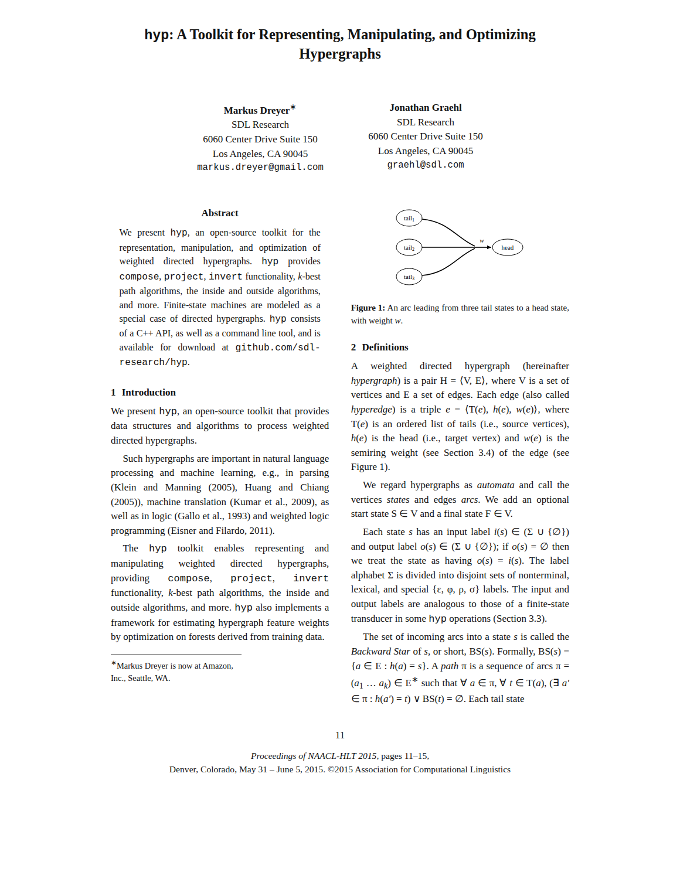hyp: A Toolkit for Representing, Manipulating, and Optimizing Hypergraphs
Markus Dreyer∗
SDL Research
6060 Center Drive Suite 150
Los Angeles, CA 90045
markus.dreyer@gmail.com
Jonathan Graehl
SDL Research
6060 Center Drive Suite 150
Los Angeles, CA 90045
graehl@sdl.com
Abstract
We present hyp, an open-source toolkit for the representation, manipulation, and optimization of weighted directed hypergraphs. hyp provides compose, project, invert functionality, k-best path algorithms, the inside and outside algorithms, and more. Finite-state machines are modeled as a special case of directed hypergraphs. hyp consists of a C++ API, as well as a command line tool, and is available for download at github.com/sdl-research/hyp.
1 Introduction
We present hyp, an open-source toolkit that provides data structures and algorithms to process weighted directed hypergraphs.
Such hypergraphs are important in natural language processing and machine learning, e.g., in parsing (Klein and Manning (2005), Huang and Chiang (2005)), machine translation (Kumar et al., 2009), as well as in logic (Gallo et al., 1993) and weighted logic programming (Eisner and Filardo, 2011).
The hyp toolkit enables representing and manipulating weighted directed hypergraphs, providing compose, project, invert functionality, k-best path algorithms, the inside and outside algorithms, and more. hyp also implements a framework for estimating hypergraph feature weights by optimization on forests derived from training data.
∗Markus Dreyer is now at Amazon, Inc., Seattle, WA.
tail1 tail2 tail3 head w
Figure 1: An arc leading from three tail states to a head state, with weight w.
2 Definitions
A weighted directed hypergraph (hereinafter hypergraph) is a pair H = ⟨V, E⟩, where V is a set of vertices and E a set of edges. Each edge (also called hyperedge) is a triple e = ⟨T(e), h(e), w(e)⟩, where T(e) is an ordered list of tails (i.e., source vertices), h(e) is the head (i.e., target vertex) and w(e) is the semiring weight (see Section 3.4) of the edge (see Figure 1).
We regard hypergraphs as automata and call the vertices states and edges arcs. We add an optional start state S ∈ V and a final state F ∈ V.
Each state s has an input label i(s) ∈ (Σ ∪ {∅}) and output label o(s) ∈ (Σ ∪ {∅}); if o(s) = ∅ then we treat the state as having o(s) = i(s). The label alphabet Σ is divided into disjoint sets of nonterminal, lexical, and special {ε, φ, ρ, σ} labels. The input and output labels are analogous to those of a finite-state transducer in some hyp operations (Section 3.3).
The set of incoming arcs into a state s is called the Backward Star of s, or short, BS(s). Formally, BS(s) = {a ∈ E : h(a) = s}. A path π is a sequence of arcs π = (a1 … ak) ∈ E∗ such that ∀ a ∈ π, ∀ t ∈ T(a), (∃ a′ ∈ π : h(a′) = t) ∨ BS(t) = ∅. Each tail state
11
Proceedings of NAACL-HLT 2015, pages 11–15,
Denver, Colorado, May 31 – June 5, 2015. ©2015 Association for Computational Linguistics